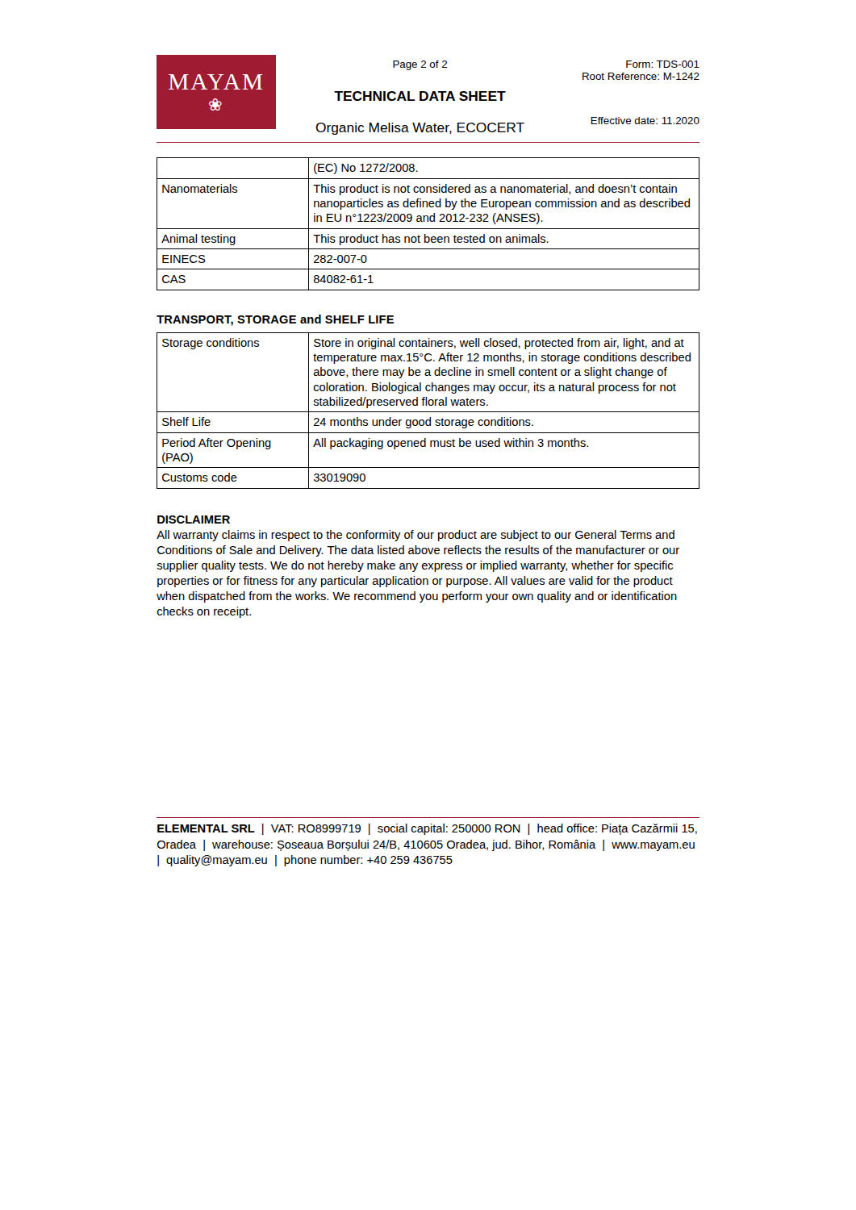MAYAM
❀
Page 2 of 2
TECHNICAL DATA SHEET
Organic Melisa Water, ECOCERT
Form: TDS-001
Root Reference: M-1242
Effective date: 11.2020
| | (EC) No 1272/2008. |
| Nanomaterials | This product is not considered as a nanomaterial, and doesn’t contain nanoparticles as defined by the European commission and as described in EU n°1223/2009 and 2012-232 (ANSES). |
| Animal testing | This product has not been tested on animals. |
| EINECS | 282-007-0 |
| CAS | 84082-61-1 |
TRANSPORT, STORAGE and SHELF LIFE
| Storage conditions | Store in original containers, well closed, protected from air, light, and at temperature max.15°C. After 12 months, in storage conditions described above, there may be a decline in smell content or a slight change of coloration. Biological changes may occur, its a natural process for not stabilized/preserved floral waters. |
| Shelf Life | 24 months under good storage conditions. |
| Period After Opening (PAO) | All packaging opened must be used within 3 months. |
| Customs code | 33019090 |
DISCLAIMER
All warranty claims in respect to the conformity of our product are subject to our General Terms and Conditions of Sale and Delivery. The data listed above reflects the results of the manufacturer or our supplier quality tests. We do not hereby make any express or implied warranty, whether for specific properties or for fitness for any particular application or purpose. All values are valid for the product when dispatched from the works. We recommend you perform your own quality and or identification checks on receipt.
ELEMENTAL SRL | VAT: RO8999719 | social capital: 250000 RON | head office: Piața Cazărmii 15, Oradea | warehouse: Șoseaua Borșului 24/B, 410605 Oradea, jud. Bihor, România | www.mayam.eu | quality@mayam.eu | phone number: +40 259 436755